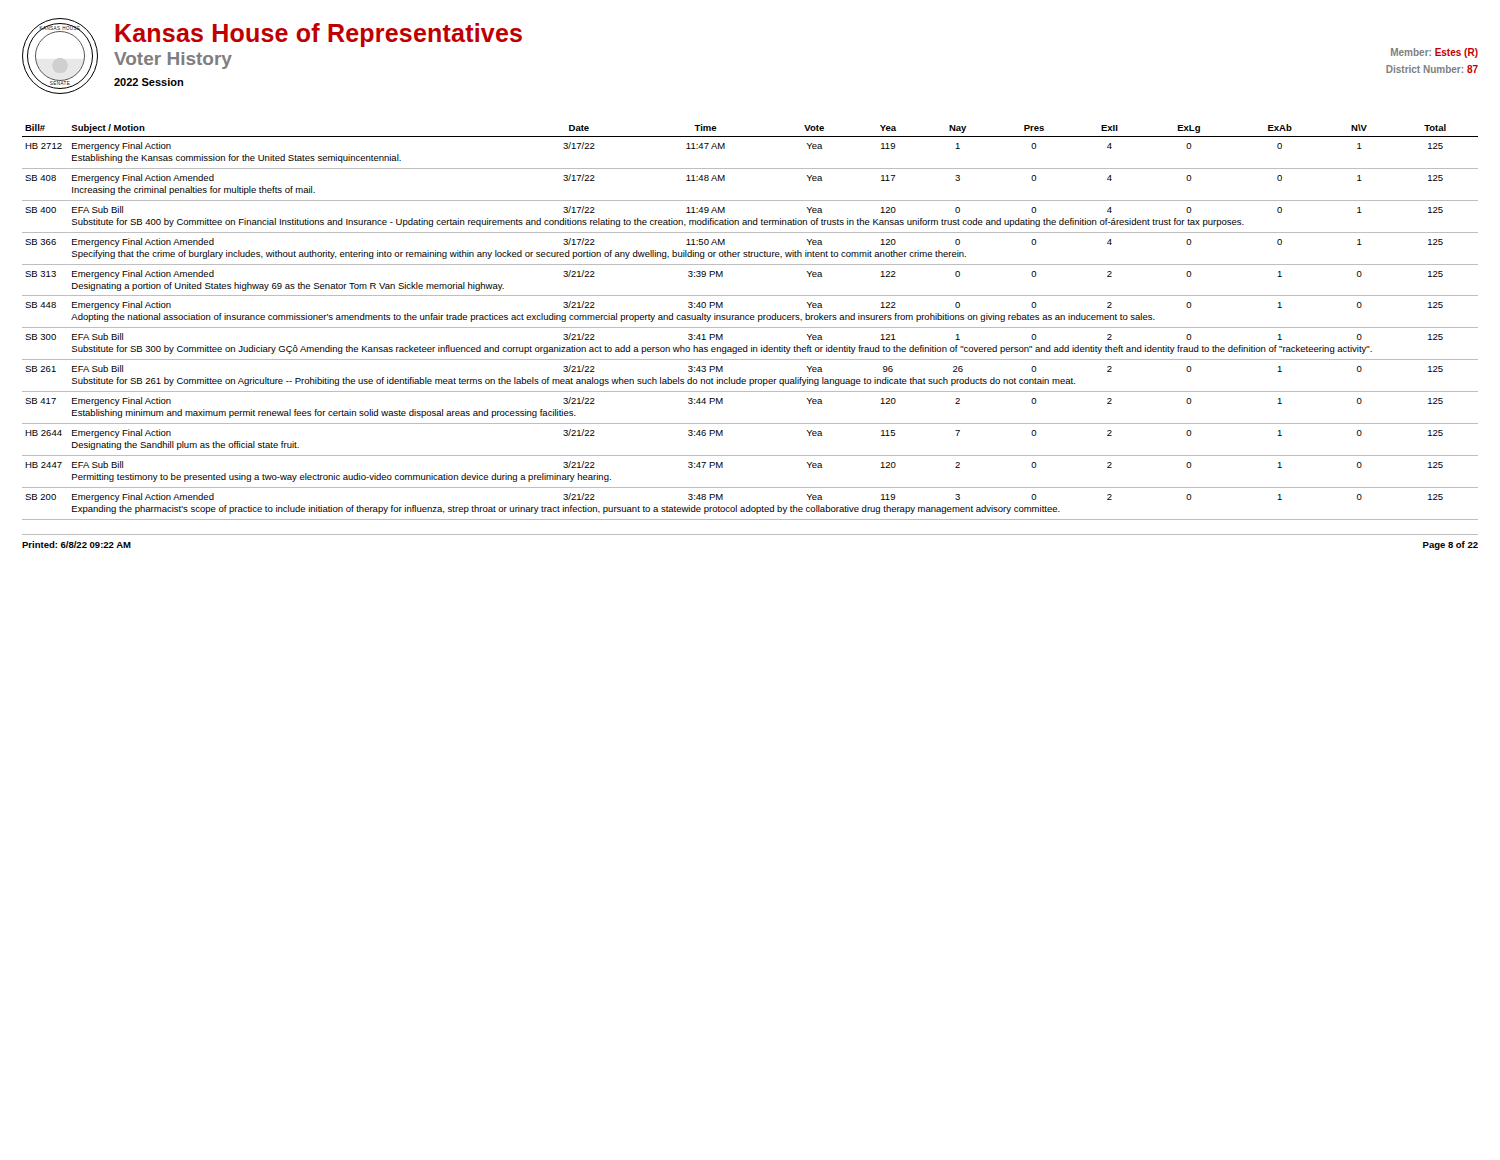KANSAS HOUSE
SENATE
Kansas House of Representatives
Voter History
2022 Session
Member: Estes (R)
District Number: 87
| Bill# | Subject / Motion | Date | Time | Vote | Yea | Nay | Pres | ExII | ExLg | ExAb | N\V | Total |
| --- | --- | --- | --- | --- | --- | --- | --- | --- | --- | --- | --- | --- |
| HB 2712 | Emergency Final Action | 3/17/22 | 11:47 AM | Yea | 119 | 1 | 0 | 4 | 0 | 0 | 1 | 125 |
| | Establishing the Kansas commission for the United States semiquincentennial. |
| SB 408 | Emergency Final Action Amended | 3/17/22 | 11:48 AM | Yea | 117 | 3 | 0 | 4 | 0 | 0 | 1 | 125 |
| | Increasing the criminal penalties for multiple thefts of mail. |
| SB 400 | EFA Sub Bill | 3/17/22 | 11:49 AM | Yea | 120 | 0 | 0 | 4 | 0 | 0 | 1 | 125 |
| | Substitute for SB 400 by Committee on Financial Institutions and Insurance - Updating certain requirements and conditions relating to the creation, modification and termination of trusts in the Kansas uniform trust code and updating the definition of-áresident trust for tax purposes. |
| SB 366 | Emergency Final Action Amended | 3/17/22 | 11:50 AM | Yea | 120 | 0 | 0 | 4 | 0 | 0 | 1 | 125 |
| | Specifying that the crime of burglary includes, without authority, entering into or remaining within any locked or secured portion of any dwelling, building or other structure, with intent to commit another crime therein. |
| SB 313 | Emergency Final Action Amended | 3/21/22 | 3:39 PM | Yea | 122 | 0 | 0 | 2 | 0 | 1 | 0 | 125 |
| | Designating a portion of United States highway 69 as the Senator Tom R Van Sickle memorial highway. |
| SB 448 | Emergency Final Action | 3/21/22 | 3:40 PM | Yea | 122 | 0 | 0 | 2 | 0 | 1 | 0 | 125 |
| | Adopting the national association of insurance commissioner's amendments to the unfair trade practices act excluding commercial property and casualty insurance producers, brokers and insurers from prohibitions on giving rebates as an inducement to sales. |
| SB 300 | EFA Sub Bill | 3/21/22 | 3:41 PM | Yea | 121 | 1 | 0 | 2 | 0 | 1 | 0 | 125 |
| | Substitute for SB 300 by Committee on Judiciary GÇô Amending the Kansas racketeer influenced and corrupt organization act to add a person who has engaged in identity theft or identity fraud to the definition of "covered person" and add identity theft and identity fraud to the definition of "racketeering activity". |
| SB 261 | EFA Sub Bill | 3/21/22 | 3:43 PM | Yea | 96 | 26 | 0 | 2 | 0 | 1 | 0 | 125 |
| | Substitute for SB 261 by Committee on Agriculture -- Prohibiting the use of identifiable meat terms on the labels of meat analogs when such labels do not include proper qualifying language to indicate that such products do not contain meat. |
| SB 417 | Emergency Final Action | 3/21/22 | 3:44 PM | Yea | 120 | 2 | 0 | 2 | 0 | 1 | 0 | 125 |
| | Establishing minimum and maximum permit renewal fees for certain solid waste disposal areas and processing facilities. |
| HB 2644 | Emergency Final Action | 3/21/22 | 3:46 PM | Yea | 115 | 7 | 0 | 2 | 0 | 1 | 0 | 125 |
| | Designating the Sandhill plum as the official state fruit. |
| HB 2447 | EFA Sub Bill | 3/21/22 | 3:47 PM | Yea | 120 | 2 | 0 | 2 | 0 | 1 | 0 | 125 |
| | Permitting testimony to be presented using a two-way electronic audio-video communication device during a preliminary hearing. |
| SB 200 | Emergency Final Action Amended | 3/21/22 | 3:48 PM | Yea | 119 | 3 | 0 | 2 | 0 | 1 | 0 | 125 |
| | Expanding the pharmacist's scope of practice to include initiation of therapy for influenza, strep throat or urinary tract infection, pursuant to a statewide protocol adopted by the collaborative drug therapy management advisory committee. |
Printed: 6/8/22 09:22 AM
Page 8 of 22